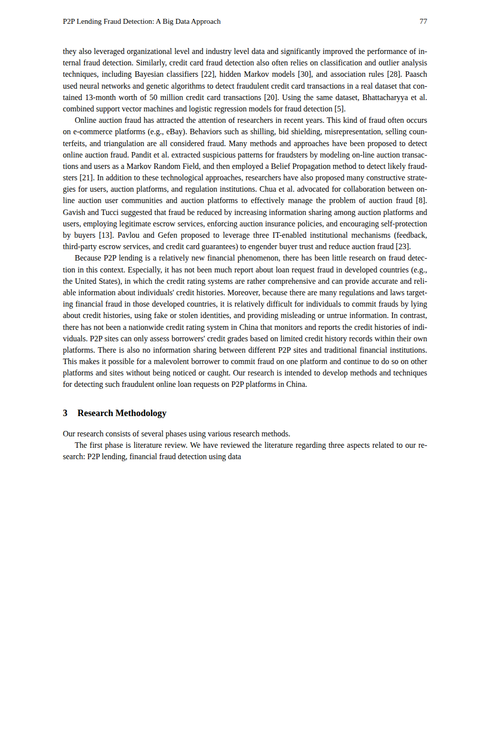P2P Lending Fraud Detection: A Big Data Approach 77
they also leveraged organizational level and industry level data and significantly improved the performance of internal fraud detection. Similarly, credit card fraud detection also often relies on classification and outlier analysis techniques, including Bayesian classifiers [22], hidden Markov models [30], and association rules [28]. Paasch used neural networks and genetic algorithms to detect fraudulent credit card transactions in a real dataset that contained 13-month worth of 50 million credit card transactions [20]. Using the same dataset, Bhattacharyya et al. combined support vector machines and logistic regression models for fraud detection [5].
Online auction fraud has attracted the attention of researchers in recent years. This kind of fraud often occurs on e-commerce platforms (e.g., eBay). Behaviors such as shilling, bid shielding, misrepresentation, selling counterfeits, and triangulation are all considered fraud. Many methods and approaches have been proposed to detect online auction fraud. Pandit et al. extracted suspicious patterns for fraudsters by modeling on-line auction transactions and users as a Markov Random Field, and then employed a Belief Propagation method to detect likely fraudsters [21]. In addition to these technological approaches, researchers have also proposed many constructive strategies for users, auction platforms, and regulation institutions. Chua et al. advocated for collaboration between online auction user communities and auction platforms to effectively manage the problem of auction fraud [8]. Gavish and Tucci suggested that fraud be reduced by increasing information sharing among auction platforms and users, employing legitimate escrow services, enforcing auction insurance policies, and encouraging self-protection by buyers [13]. Pavlou and Gefen proposed to leverage three IT-enabled institutional mechanisms (feedback, third-party escrow services, and credit card guarantees) to engender buyer trust and reduce auction fraud [23].
Because P2P lending is a relatively new financial phenomenon, there has been little research on fraud detection in this context. Especially, it has not been much report about loan request fraud in developed countries (e.g., the United States), in which the credit rating systems are rather comprehensive and can provide accurate and reliable information about individuals' credit histories. Moreover, because there are many regulations and laws targeting financial fraud in those developed countries, it is relatively difficult for individuals to commit frauds by lying about credit histories, using fake or stolen identities, and providing misleading or untrue information. In contrast, there has not been a nationwide credit rating system in China that monitors and reports the credit histories of individuals. P2P sites can only assess borrowers' credit grades based on limited credit history records within their own platforms. There is also no information sharing between different P2P sites and traditional financial institutions. This makes it possible for a malevolent borrower to commit fraud on one platform and continue to do so on other platforms and sites without being noticed or caught. Our research is intended to develop methods and techniques for detecting such fraudulent online loan requests on P2P platforms in China.
3 Research Methodology
Our research consists of several phases using various research methods.
The first phase is literature review. We have reviewed the literature regarding three aspects related to our research: P2P lending, financial fraud detection using data